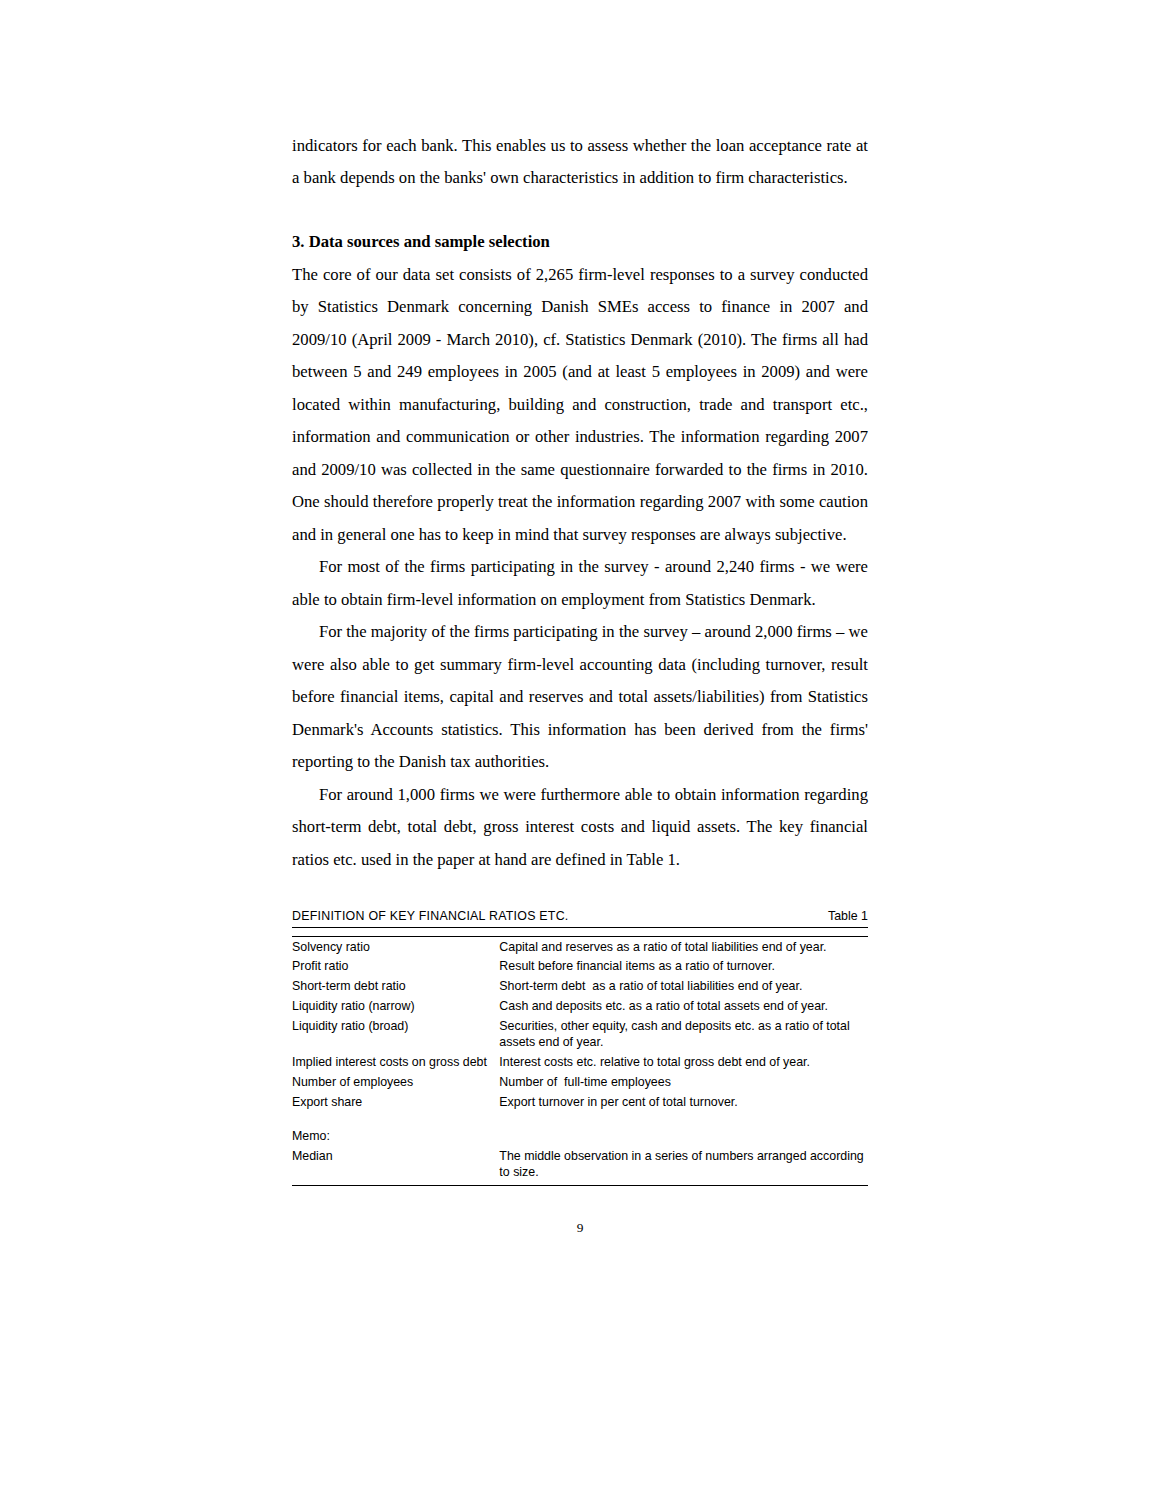indicators for each bank. This enables us to assess whether the loan acceptance rate at a bank depends on the banks' own characteristics in addition to firm characteristics.
3. Data sources and sample selection
The core of our data set consists of 2,265 firm-level responses to a survey conducted by Statistics Denmark concerning Danish SMEs access to finance in 2007 and 2009/10 (April 2009 - March 2010), cf. Statistics Denmark (2010). The firms all had between 5 and 249 employees in 2005 (and at least 5 employees in 2009) and were located within manufacturing, building and construction, trade and transport etc., information and communication or other industries. The information regarding 2007 and 2009/10 was collected in the same questionnaire forwarded to the firms in 2010. One should therefore properly treat the information regarding 2007 with some caution and in general one has to keep in mind that survey responses are always subjective.
For most of the firms participating in the survey - around 2,240 firms - we were able to obtain firm-level information on employment from Statistics Denmark.
For the majority of the firms participating in the survey – around 2,000 firms – we were also able to get summary firm-level accounting data (including turnover, result before financial items, capital and reserves and total assets/liabilities) from Statistics Denmark's Accounts statistics. This information has been derived from the firms' reporting to the Danish tax authorities.
For around 1,000 firms we were furthermore able to obtain information regarding short-term debt, total debt, gross interest costs and liquid assets. The key financial ratios etc. used in the paper at hand are defined in Table 1.
DEFINITION OF KEY FINANCIAL RATIOS ETC. Table 1
| Solvency ratio | Capital and reserves as a ratio of total liabilities end of year. |
| Profit ratio | Result before financial items as a ratio of turnover. |
| Short-term debt ratio | Short-term debt as a ratio of total liabilities end of year. |
| Liquidity ratio (narrow) | Cash and deposits etc. as a ratio of total assets end of year. |
| Liquidity ratio (broad) | Securities, other equity, cash and deposits etc. as a ratio of total assets end of year. |
| Implied interest costs on gross debt | Interest costs etc. relative to total gross debt end of year. |
| Number of employees | Number of full-time employees |
| Export share | Export turnover in per cent of total turnover. |
| Memo: | |
| Median | The middle observation in a series of numbers arranged according to size. |
9